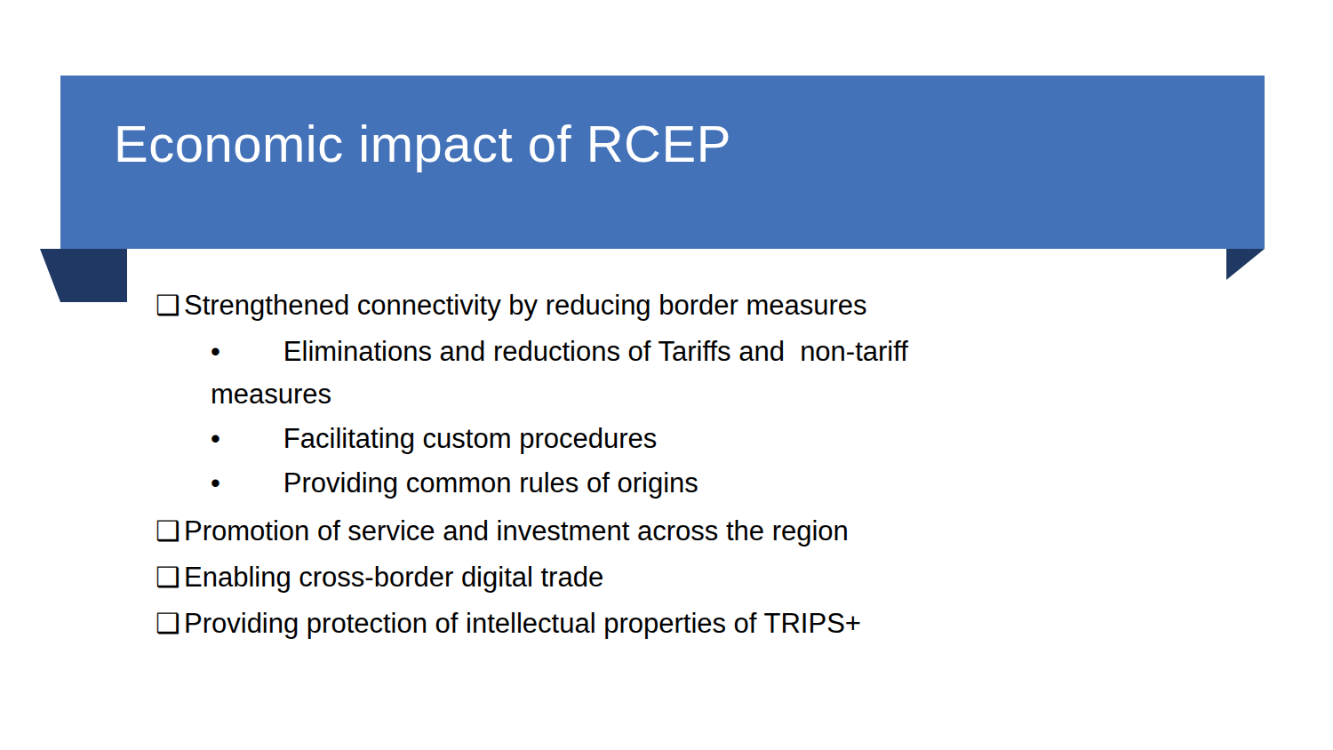Economic impact of RCEP
❑Strengthened connectivity by reducing border measures
• Eliminations and reductions of Tariffs and non-tariffmeasures
• Facilitating custom procedures
• Providing common rules of origins
❑Promotion of service and investment across the region
❑Enabling cross-border digital trade
❑Providing protection of intellectual properties of TRIPS+